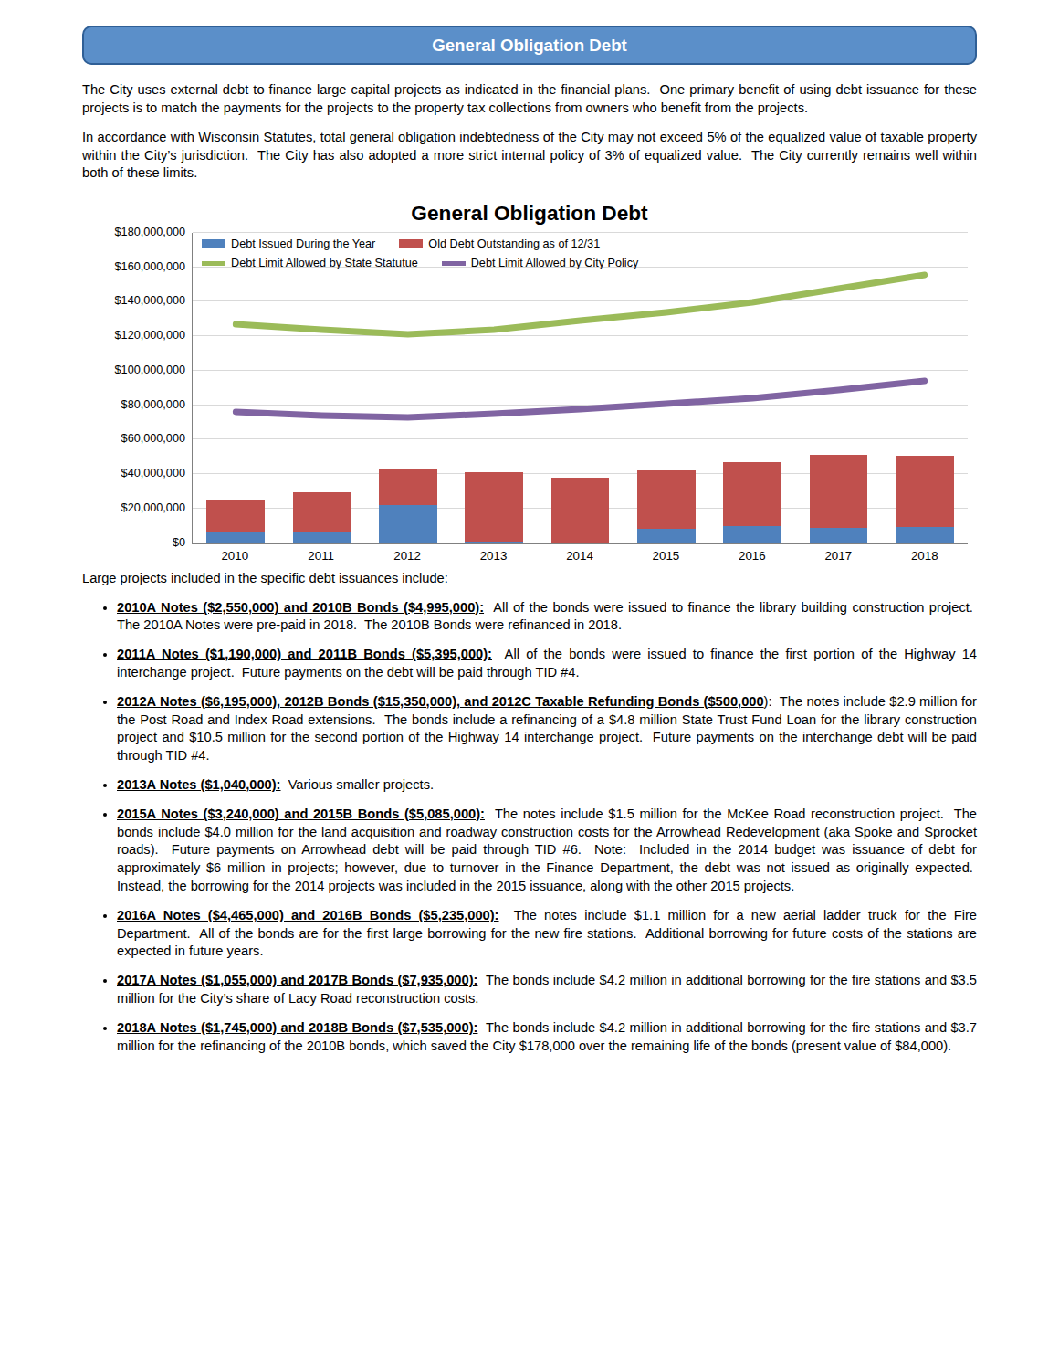General Obligation Debt
The City uses external debt to finance large capital projects as indicated in the financial plans. One primary benefit of using debt issuance for these projects is to match the payments for the projects to the property tax collections from owners who benefit from the projects.
In accordance with Wisconsin Statutes, total general obligation indebtedness of the City may not exceed 5% of the equalized value of taxable property within the City’s jurisdiction. The City has also adopted a more strict internal policy of 3% of equalized value. The City currently remains well within both of these limits.
General Obligation Debt
$180,000,000
$160,000,000
$140,000,000
$120,000,000
$100,000,000
$80,000,000
$60,000,000
$40,000,000
$20,000,000
$0
Debt Issued During the Year Old Debt Outstanding as of 12/31
Debt Limit Allowed by State Statutue Debt Limit Allowed by City Policy
20102011201220132014 2015201620172018
Large projects included in the specific debt issuances include:
2010A Notes ($2,550,000) and 2010B Bonds ($4,995,000): All of the bonds were issued to finance the library building construction project. The 2010A Notes were pre-paid in 2018. The 2010B Bonds were refinanced in 2018.
2011A Notes ($1,190,000) and 2011B Bonds ($5,395,000): All of the bonds were issued to finance the first portion of the Highway 14 interchange project. Future payments on the debt will be paid through TID #4.
2012A Notes ($6,195,000), 2012B Bonds ($15,350,000), and 2012C Taxable Refunding Bonds ($500,000): The notes include $2.9 million for the Post Road and Index Road extensions. The bonds include a refinancing of a $4.8 million State Trust Fund Loan for the library construction project and $10.5 million for the second portion of the Highway 14 interchange project. Future payments on the interchange debt will be paid through TID #4.
2013A Notes ($1,040,000): Various smaller projects.
2015A Notes ($3,240,000) and 2015B Bonds ($5,085,000): The notes include $1.5 million for the McKee Road reconstruction project. The bonds include $4.0 million for the land acquisition and roadway construction costs for the Arrowhead Redevelopment (aka Spoke and Sprocket roads). Future payments on Arrowhead debt will be paid through TID #6. Note: Included in the 2014 budget was issuance of debt for approximately $6 million in projects; however, due to turnover in the Finance Department, the debt was not issued as originally expected. Instead, the borrowing for the 2014 projects was included in the 2015 issuance, along with the other 2015 projects.
2016A Notes ($4,465,000) and 2016B Bonds ($5,235,000): The notes include $1.1 million for a new aerial ladder truck for the Fire Department. All of the bonds are for the first large borrowing for the new fire stations. Additional borrowing for future costs of the stations are expected in future years.
2017A Notes ($1,055,000) and 2017B Bonds ($7,935,000): The bonds include $4.2 million in additional borrowing for the fire stations and $3.5 million for the City’s share of Lacy Road reconstruction costs.
2018A Notes ($1,745,000) and 2018B Bonds ($7,535,000): The bonds include $4.2 million in additional borrowing for the fire stations and $3.7 million for the refinancing of the 2010B bonds, which saved the City $178,000 over the remaining life of the bonds (present value of $84,000).